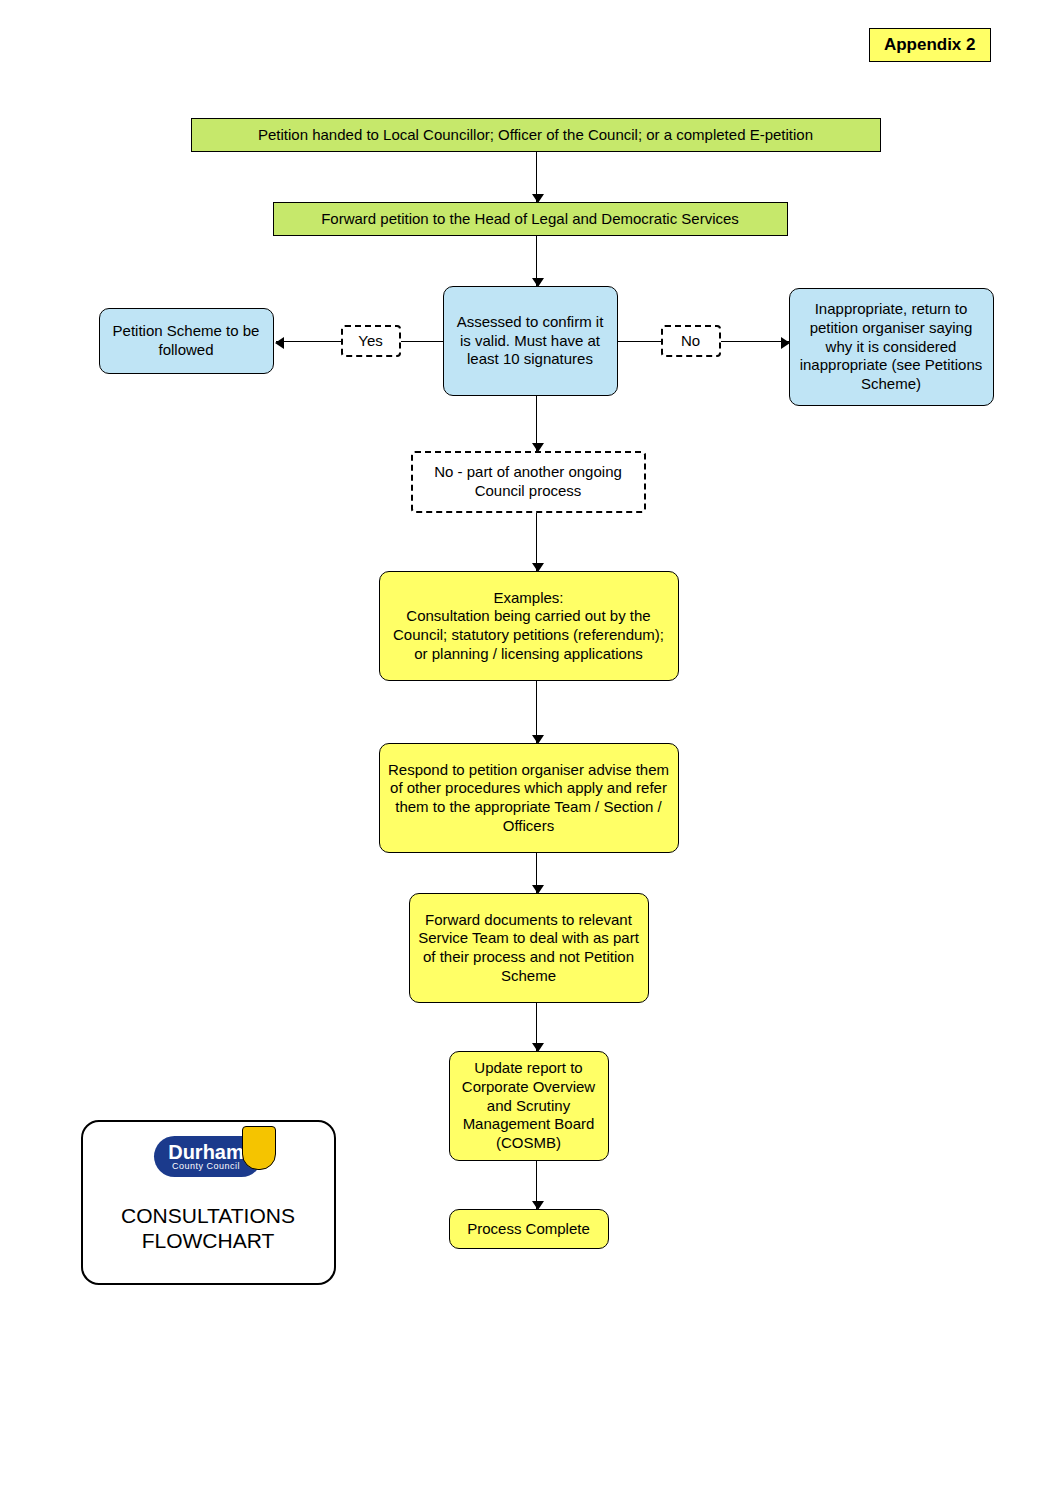Appendix 2
Petition handed to Local Councillor; Officer of the Council; or a completed E-petition
Forward petition to the Head of Legal and Democratic Services
Assessed to confirm it is valid. Must have at least 10 signatures
Yes
Petition Scheme to be followed
No
Inappropriate, return to petition organiser saying why it is considered inappropriate (see Petitions Scheme)
No - part of another ongoing Council process
Examples:
Consultation being carried out by the Council; statutory petitions (referendum); or planning / licensing applications
Respond to petition organiser advise them of other procedures which apply and refer them to the appropriate Team / Section / Officers
Forward documents to relevant Service Team to deal with as part of their process and not Petition Scheme
Update report to Corporate Overview and Scrutiny Management Board (COSMB)
Process Complete
Durham County Council
CONSULTATIONS
FLOWCHART